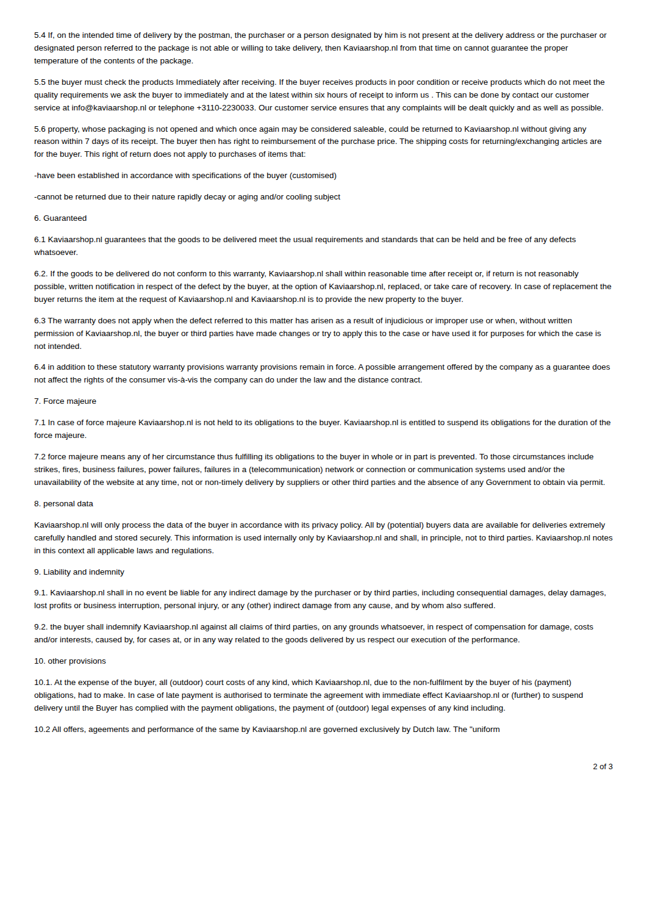5.4 If, on the intended time of delivery by the postman, the purchaser or a person designated by him is not present at the delivery address or the purchaser or designated person referred to the package is not able or willing to take delivery, then Kaviaarshop.nl from that time on cannot guarantee the proper temperature of the contents of the package.
5.5 the buyer must check the products Immediately after receiving. If the buyer receives products in poor condition or receive products which do not meet the quality requirements we ask the buyer to immediately and at the latest within six hours of receipt to inform us . This can be done by contact our customer service at info@kaviaarshop.nl or telephone +3110-2230033. Our customer service ensures that any complaints will be dealt quickly and as well as possible.
5.6 property, whose packaging is not opened and which once again may be considered saleable, could be returned to Kaviaarshop.nl without giving any reason within 7 days of its receipt. The buyer then has right to reimbursement of the purchase price. The shipping costs for returning/exchanging articles are for the buyer. This right of return does not apply to purchases of items that:
-have been established in accordance with specifications of the buyer (customised)
-cannot be returned due to their nature rapidly decay or aging and/or cooling subject
6. Guaranteed
6.1 Kaviaarshop.nl guarantees that the goods to be delivered meet the usual requirements and standards that can be held and be free of any defects whatsoever.
6.2. If the goods to be delivered do not conform to this warranty, Kaviaarshop.nl shall within reasonable time after receipt or, if return is not reasonably possible, written notification in respect of the defect by the buyer, at the option of Kaviaarshop.nl, replaced, or take care of recovery. In case of replacement the buyer returns the item at the request of Kaviaarshop.nl and Kaviaarshop.nl is to provide the new property to the buyer.
6.3 The warranty does not apply when the defect referred to this matter has arisen as a result of injudicious or improper use or when, without written permission of Kaviaarshop.nl, the buyer or third parties have made changes or try to apply this to the case or have used it for purposes for which the case is not intended.
6.4 in addition to these statutory warranty provisions warranty provisions remain in force. A possible arrangement offered by the company as a guarantee does not affect the rights of the consumer vis-à-vis the company can do under the law and the distance contract.
7. Force majeure
7.1 In case of force majeure Kaviaarshop.nl is not held to its obligations to the buyer. Kaviaarshop.nl is entitled to suspend its obligations for the duration of the force majeure.
7.2 force majeure means any of her circumstance thus fulfilling its obligations to the buyer in whole or in part is prevented. To those circumstances include strikes, fires, business failures, power failures, failures in a (telecommunication) network or connection or communication systems used and/or the unavailability of the website at any time, not or non-timely delivery by suppliers or other third parties and the absence of any Government to obtain via permit.
8. personal data
Kaviaarshop.nl will only process the data of the buyer in accordance with its privacy policy. All by (potential) buyers data are available for deliveries extremely carefully handled and stored securely. This information is used internally only by Kaviaarshop.nl and shall, in principle, not to third parties. Kaviaarshop.nl notes in this context all applicable laws and regulations.
9. Liability and indemnity
9.1. Kaviaarshop.nl shall in no event be liable for any indirect damage by the purchaser or by third parties, including consequential damages, delay damages, lost profits or business interruption, personal injury, or any (other) indirect damage from any cause, and by whom also suffered.
9.2. the buyer shall indemnify Kaviaarshop.nl against all claims of third parties, on any grounds whatsoever, in respect of compensation for damage, costs and/or interests, caused by, for cases at, or in any way related to the goods delivered by us respect our execution of the performance.
10. other provisions
10.1. At the expense of the buyer, all (outdoor) court costs of any kind, which Kaviaarshop.nl, due to the non-fulfilment by the buyer of his (payment) obligations, had to make. In case of late payment is authorised to terminate the agreement with immediate effect Kaviaarshop.nl or (further) to suspend delivery until the Buyer has complied with the payment obligations, the payment of (outdoor) legal expenses of any kind including.
10.2 All offers, ageements and performance of the same by Kaviaarshop.nl are governed exclusively by Dutch law. The "uniform
2 of 3